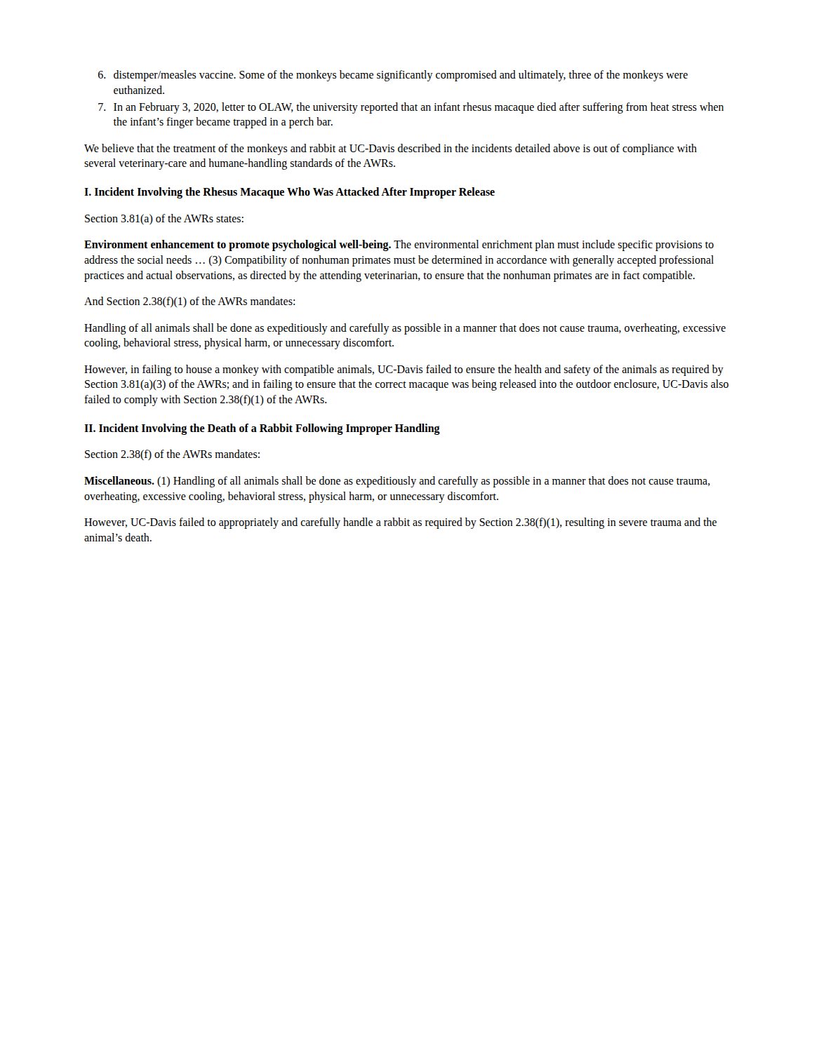distemper/measles vaccine. Some of the monkeys became significantly compromised and ultimately, three of the monkeys were euthanized.
In an February 3, 2020, letter to OLAW, the university reported that an infant rhesus macaque died after suffering from heat stress when the infant’s finger became trapped in a perch bar.
We believe that the treatment of the monkeys and rabbit at UC-Davis described in the incidents detailed above is out of compliance with several veterinary-care and humane-handling standards of the AWRs.
I. Incident Involving the Rhesus Macaque Who Was Attacked After Improper Release
Section 3.81(a) of the AWRs states:
Environment enhancement to promote psychological well-being. The environmental enrichment plan must include specific provisions to address the social needs … (3) Compatibility of nonhuman primates must be determined in accordance with generally accepted professional practices and actual observations, as directed by the attending veterinarian, to ensure that the nonhuman primates are in fact compatible.
And Section 2.38(f)(1) of the AWRs mandates:
Handling of all animals shall be done as expeditiously and carefully as possible in a manner that does not cause trauma, overheating, excessive cooling, behavioral stress, physical harm, or unnecessary discomfort.
However, in failing to house a monkey with compatible animals, UC-Davis failed to ensure the health and safety of the animals as required by Section 3.81(a)(3) of the AWRs; and in failing to ensure that the correct macaque was being released into the outdoor enclosure, UC-Davis also failed to comply with Section 2.38(f)(1) of the AWRs.
II. Incident Involving the Death of a Rabbit Following Improper Handling
Section 2.38(f) of the AWRs mandates:
Miscellaneous. (1) Handling of all animals shall be done as expeditiously and carefully as possible in a manner that does not cause trauma, overheating, excessive cooling, behavioral stress, physical harm, or unnecessary discomfort.
However, UC-Davis failed to appropriately and carefully handle a rabbit as required by Section 2.38(f)(1), resulting in severe trauma and the animal’s death.